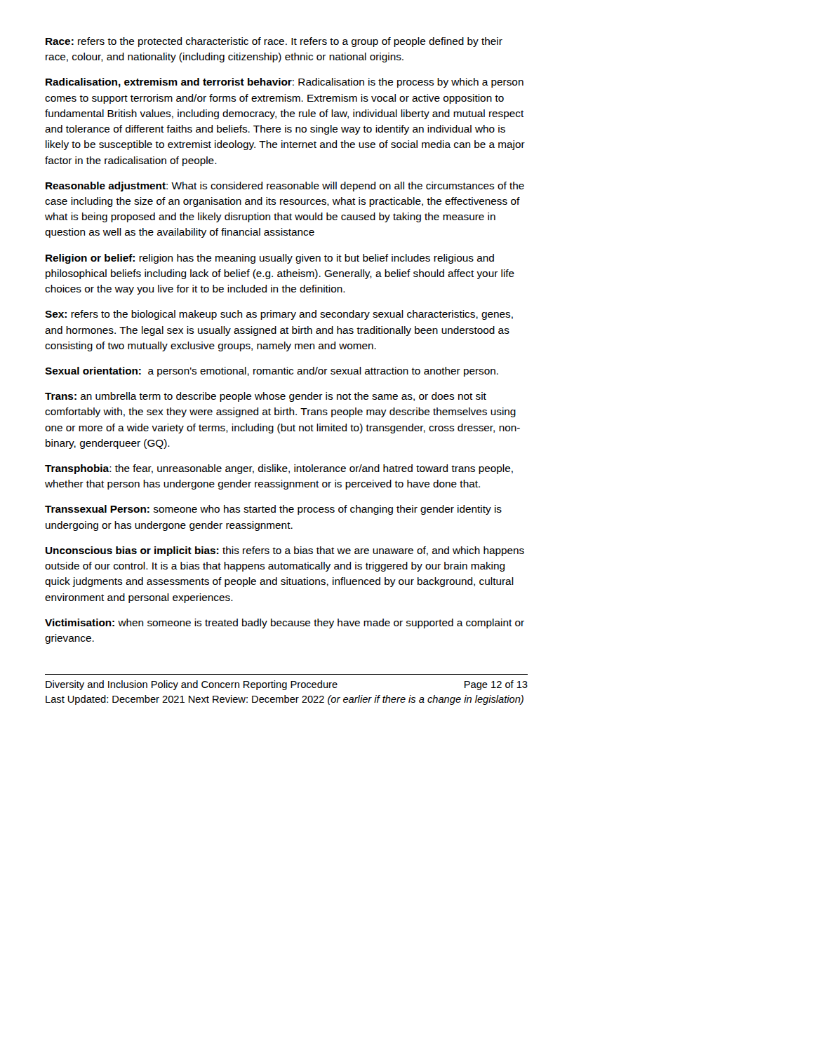Race: refers to the protected characteristic of race. It refers to a group of people defined by their race, colour, and nationality (including citizenship) ethnic or national origins.
Radicalisation, extremism and terrorist behavior: Radicalisation is the process by which a person comes to support terrorism and/or forms of extremism. Extremism is vocal or active opposition to fundamental British values, including democracy, the rule of law, individual liberty and mutual respect and tolerance of different faiths and beliefs. There is no single way to identify an individual who is likely to be susceptible to extremist ideology. The internet and the use of social media can be a major factor in the radicalisation of people.
Reasonable adjustment: What is considered reasonable will depend on all the circumstances of the case including the size of an organisation and its resources, what is practicable, the effectiveness of what is being proposed and the likely disruption that would be caused by taking the measure in question as well as the availability of financial assistance
Religion or belief: religion has the meaning usually given to it but belief includes religious and philosophical beliefs including lack of belief (e.g. atheism). Generally, a belief should affect your life choices or the way you live for it to be included in the definition.
Sex: refers to the biological makeup such as primary and secondary sexual characteristics, genes, and hormones. The legal sex is usually assigned at birth and has traditionally been understood as consisting of two mutually exclusive groups, namely men and women.
Sexual orientation: a person's emotional, romantic and/or sexual attraction to another person.
Trans: an umbrella term to describe people whose gender is not the same as, or does not sit comfortably with, the sex they were assigned at birth. Trans people may describe themselves using one or more of a wide variety of terms, including (but not limited to) transgender, cross dresser, non-binary, genderqueer (GQ).
Transphobia: the fear, unreasonable anger, dislike, intolerance or/and hatred toward trans people, whether that person has undergone gender reassignment or is perceived to have done that.
Transsexual Person: someone who has started the process of changing their gender identity is undergoing or has undergone gender reassignment.
Unconscious bias or implicit bias: this refers to a bias that we are unaware of, and which happens outside of our control. It is a bias that happens automatically and is triggered by our brain making quick judgments and assessments of people and situations, influenced by our background, cultural environment and personal experiences.
Victimisation: when someone is treated badly because they have made or supported a complaint or grievance.
Diversity and Inclusion Policy and Concern Reporting Procedure
Page 12 of 13
Last Updated: December 2021 Next Review: December 2022 (or earlier if there is a change in legislation)